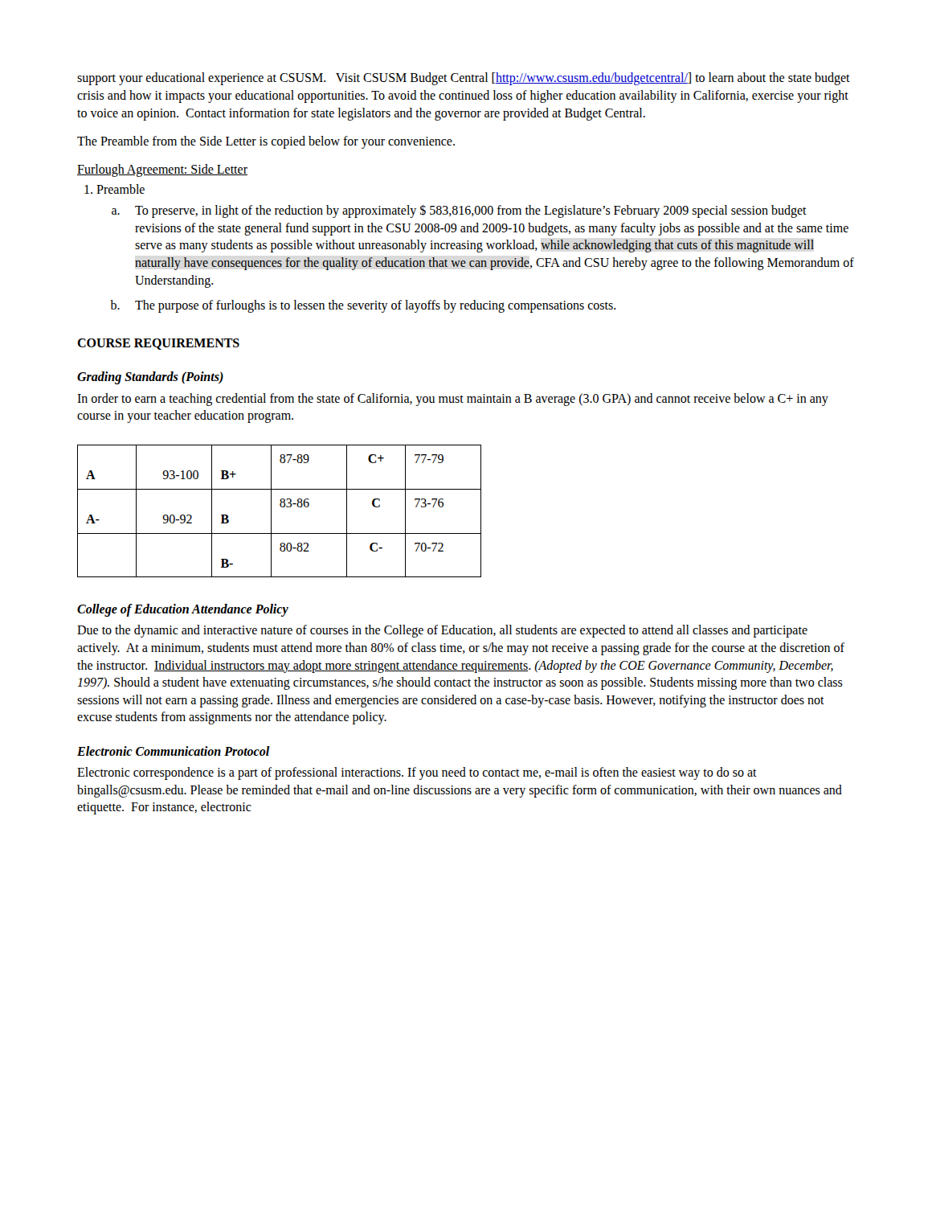support your educational experience at CSUSM. Visit CSUSM Budget Central [http://www.csusm.edu/budgetcentral/] to learn about the state budget crisis and how it impacts your educational opportunities. To avoid the continued loss of higher education availability in California, exercise your right to voice an opinion. Contact information for state legislators and the governor are provided at Budget Central.
The Preamble from the Side Letter is copied below for your convenience.
Furlough Agreement: Side Letter
Preamble
To preserve, in light of the reduction by approximately $ 583,816,000 from the Legislature’s February 2009 special session budget revisions of the state general fund support in the CSU 2008-09 and 2009-10 budgets, as many faculty jobs as possible and at the same time serve as many students as possible without unreasonably increasing workload, while acknowledging that cuts of this magnitude will naturally have consequences for the quality of education that we can provide, CFA and CSU hereby agree to the following Memorandum of Understanding.
The purpose of furloughs is to lessen the severity of layoffs by reducing compensations costs.
COURSE REQUIREMENTS
Grading Standards (Points)
In order to earn a teaching credential from the state of California, you must maintain a B average (3.0 GPA) and cannot receive below a C+ in any course in your teacher education program.
| A | 93-100 | B+ | 87-89 | C+ | 77-79 |
| A- | 90-92 | B | 83-86 | C | 73-76 |
| | | B- | 80-82 | C- | 70-72 |
College of Education Attendance Policy
Due to the dynamic and interactive nature of courses in the College of Education, all students are expected to attend all classes and participate actively. At a minimum, students must attend more than 80% of class time, or s/he may not receive a passing grade for the course at the discretion of the instructor. Individual instructors may adopt more stringent attendance requirements. (Adopted by the COE Governance Community, December, 1997). Should a student have extenuating circumstances, s/he should contact the instructor as soon as possible. Students missing more than two class sessions will not earn a passing grade. Illness and emergencies are considered on a case-by-case basis. However, notifying the instructor does not excuse students from assignments nor the attendance policy.
Electronic Communication Protocol
Electronic correspondence is a part of professional interactions. If you need to contact me, e-mail is often the easiest way to do so at bingalls@csusm.edu. Please be reminded that e-mail and on-line discussions are a very specific form of communication, with their own nuances and etiquette. For instance, electronic